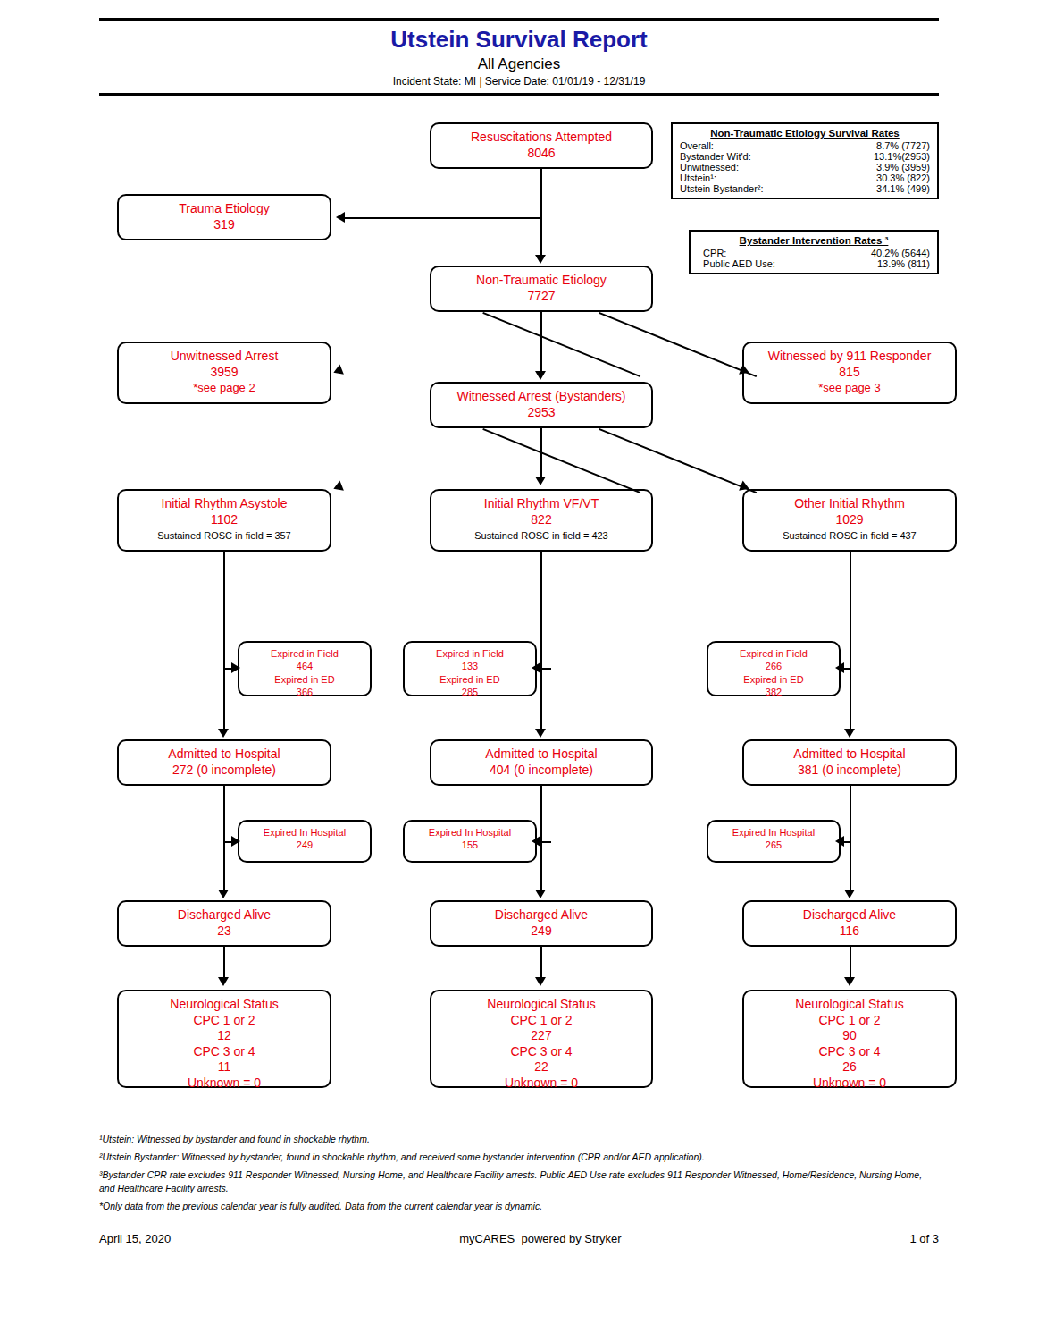Utstein Survival Report
All Agencies
Incident State: MI | Service Date: 01/01/19 - 12/31/19
Non-Traumatic Etiology Survival Rates
| Overall: | 8.7% (7727) |
| Bystander Wit'd: | 13.1%(2953) |
| Unwitnessed: | 3.9% (3959) |
| Utstein¹: | 30.3% (822) |
| Utstein Bystander²: | 34.1% (499) |
Bystander Intervention Rates ³
| CPR: | 40.2% (5644) |
| Public AED Use: | 13.9% (811) |
Resuscitations Attempted
8046
Trauma Etiology
319
Non-Traumatic Etiology
7727
Unwitnessed Arrest
3959
*see page 2
Witnessed by 911 Responder
815
*see page 3
Witnessed Arrest (Bystanders)
2953
Initial Rhythm Asystole
1102
Sustained ROSC in field = 357
Initial Rhythm VF/VT
822
Sustained ROSC in field = 423
Other Initial Rhythm
1029
Sustained ROSC in field = 437
Expired in Field
464
Expired in ED
366
Expired in Field
133
Expired in ED
285
Expired in Field
266
Expired in ED
382
Admitted to Hospital
272 (0 incomplete)
Admitted to Hospital
404 (0 incomplete)
Admitted to Hospital
381 (0 incomplete)
Expired In Hospital
249
Expired In Hospital
155
Expired In Hospital
265
Discharged Alive
23
Discharged Alive
249
Discharged Alive
116
Neurological Status
CPC 1 or 2
12
CPC 3 or 4
11
Unknown = 0
Neurological Status
CPC 1 or 2
227
CPC 3 or 4
22
Unknown = 0
Neurological Status
CPC 1 or 2
90
CPC 3 or 4
26
Unknown = 0
¹Utstein: Witnessed by bystander and found in shockable rhythm.
²Utstein Bystander: Witnessed by bystander, found in shockable rhythm, and received some bystander intervention (CPR and/or AED application).
³Bystander CPR rate excludes 911 Responder Witnessed, Nursing Home, and Healthcare Facility arrests. Public AED Use rate excludes 911 Responder Witnessed, Home/Residence, Nursing Home, and Healthcare Facility arrests.
*Only data from the previous calendar year is fully audited. Data from the current calendar year is dynamic.
April 15, 2020
myCARES powered by Stryker
1 of 3